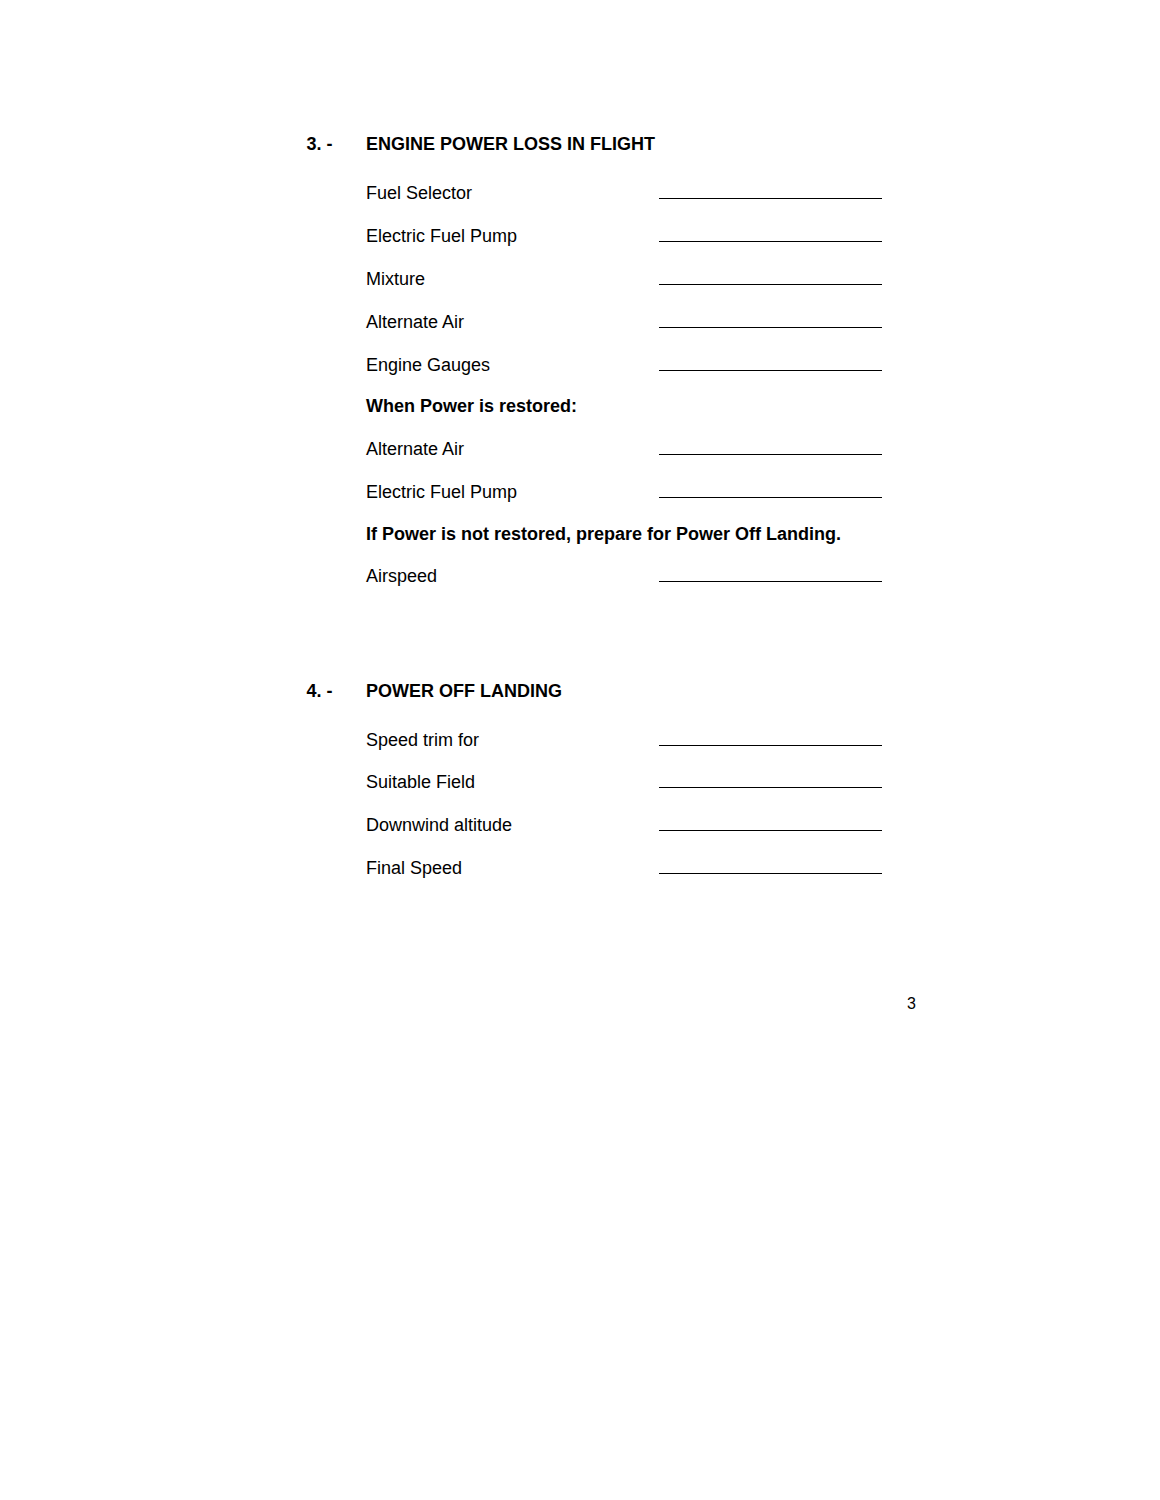3. - ENGINE POWER LOSS IN FLIGHT
Fuel Selector
Electric Fuel Pump
Mixture
Alternate Air
Engine Gauges
When Power is restored:
Alternate Air
Electric Fuel Pump
If Power is not restored, prepare for Power Off Landing.
Airspeed
4. - POWER OFF LANDING
Speed trim for
Suitable Field
Downwind altitude
Final Speed
3